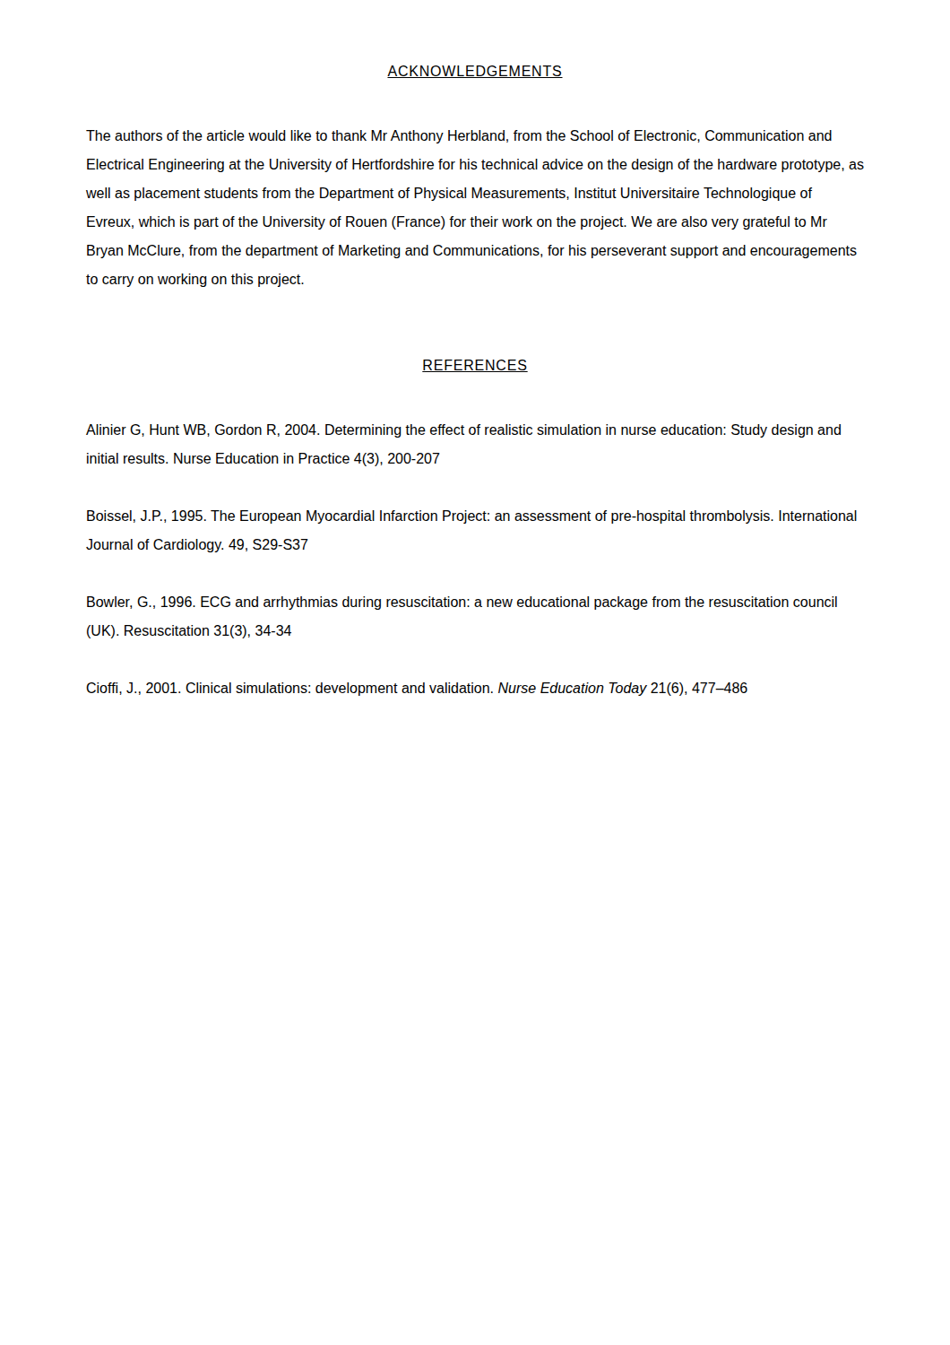ACKNOWLEDGEMENTS
The authors of the article would like to thank Mr Anthony Herbland, from the School of Electronic, Communication and Electrical Engineering at the University of Hertfordshire for his technical advice on the design of the hardware prototype, as well as placement students from the Department of Physical Measurements, Institut Universitaire Technologique of Evreux, which is part of the University of Rouen (France) for their work on the project. We are also very grateful to Mr Bryan McClure, from the department of Marketing and Communications, for his perseverant support and encouragements to carry on working on this project.
REFERENCES
Alinier G, Hunt WB, Gordon R, 2004. Determining the effect of realistic simulation in nurse education: Study design and initial results. Nurse Education in Practice 4(3), 200-207
Boissel, J.P., 1995. The European Myocardial Infarction Project: an assessment of pre-hospital thrombolysis. International Journal of Cardiology. 49, S29-S37
Bowler, G., 1996. ECG and arrhythmias during resuscitation: a new educational package from the resuscitation council (UK). Resuscitation 31(3), 34-34
Cioffi, J., 2001. Clinical simulations: development and validation. Nurse Education Today 21(6), 477–486